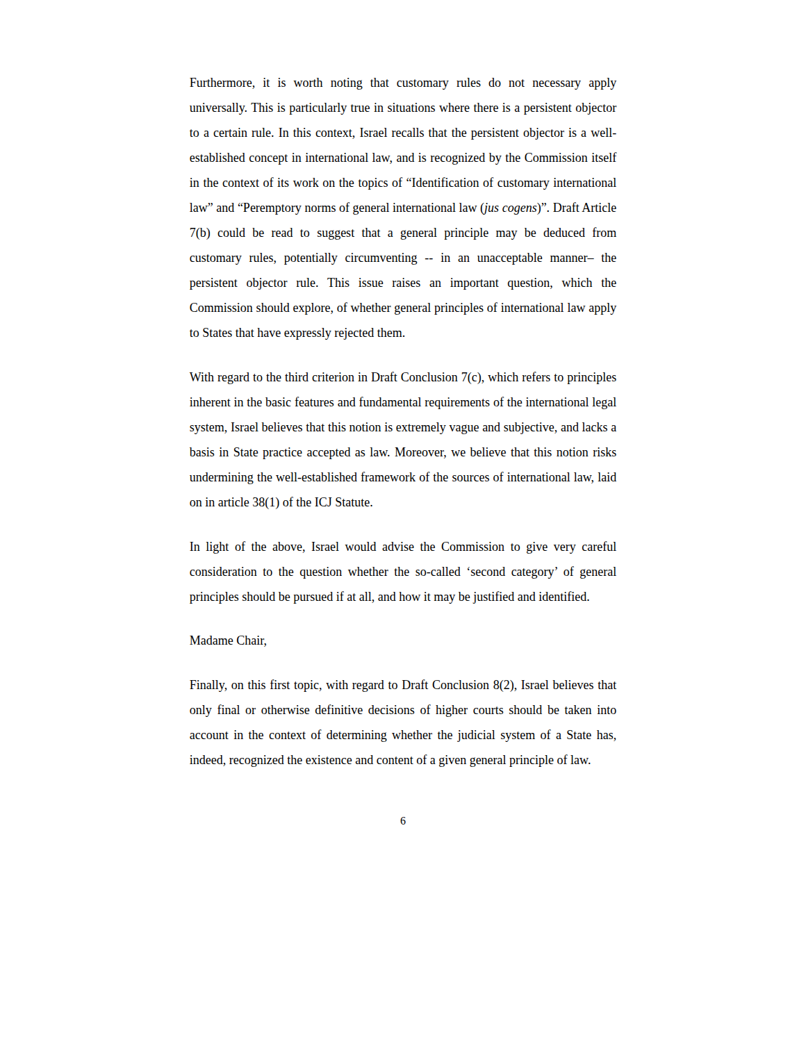Furthermore, it is worth noting that customary rules do not necessary apply universally. This is particularly true in situations where there is a persistent objector to a certain rule. In this context, Israel recalls that the persistent objector is a well-established concept in international law, and is recognized by the Commission itself in the context of its work on the topics of “Identification of customary international law” and “Peremptory norms of general international law (jus cogens)”. Draft Article 7(b) could be read to suggest that a general principle may be deduced from customary rules, potentially circumventing -- in an unacceptable manner– the persistent objector rule. This issue raises an important question, which the Commission should explore, of whether general principles of international law apply to States that have expressly rejected them.
With regard to the third criterion in Draft Conclusion 7(c), which refers to principles inherent in the basic features and fundamental requirements of the international legal system, Israel believes that this notion is extremely vague and subjective, and lacks a basis in State practice accepted as law. Moreover, we believe that this notion risks undermining the well-established framework of the sources of international law, laid on in article 38(1) of the ICJ Statute.
In light of the above, Israel would advise the Commission to give very careful consideration to the question whether the so-called ‘second category’ of general principles should be pursued if at all, and how it may be justified and identified.
Madame Chair,
Finally, on this first topic, with regard to Draft Conclusion 8(2), Israel believes that only final or otherwise definitive decisions of higher courts should be taken into account in the context of determining whether the judicial system of a State has, indeed, recognized the existence and content of a given general principle of law.
6